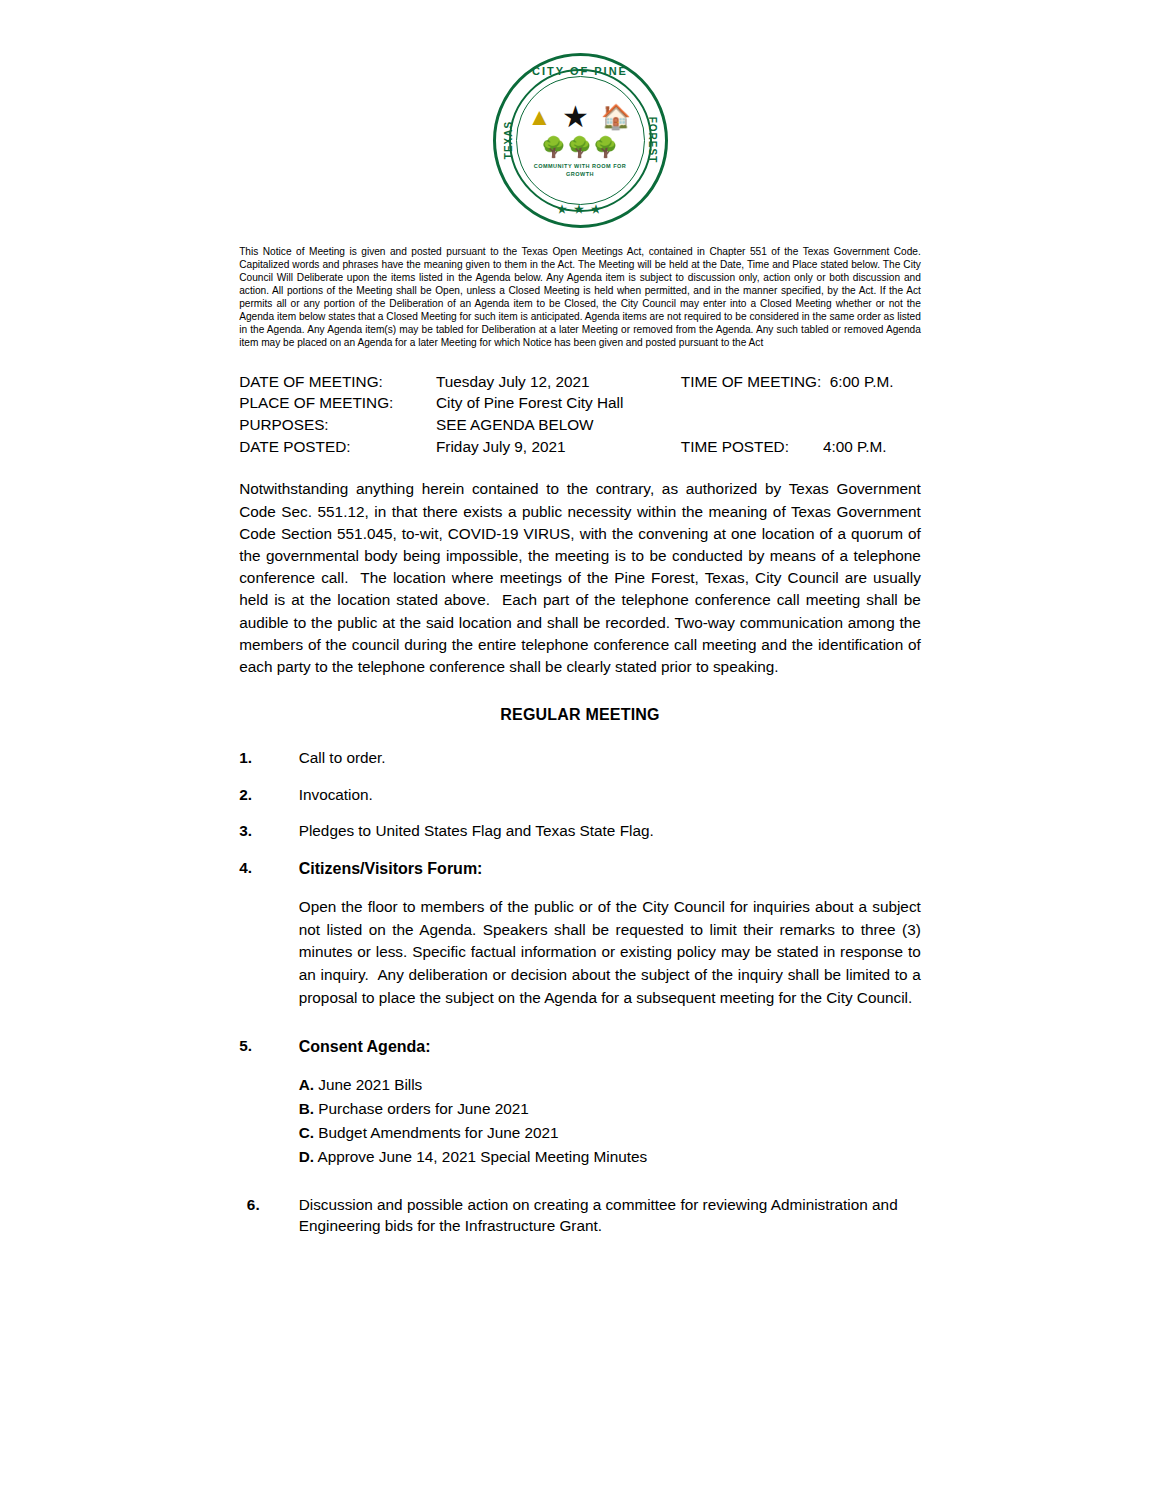City of Pine
Forest
Texas
★ ★ ★
▲ ★ 🏠
🌳🌳🌳
Community with room for growth
This Notice of Meeting is given and posted pursuant to the Texas Open Meetings Act, contained in Chapter 551 of the Texas Government Code. Capitalized words and phrases have the meaning given to them in the Act. The Meeting will be held at the Date, Time and Place stated below. The City Council Will Deliberate upon the items listed in the Agenda below. Any Agenda item is subject to discussion only, action only or both discussion and action. All portions of the Meeting shall be Open, unless a Closed Meeting is held when permitted, and in the manner specified, by the Act. If the Act permits all or any portion of the Deliberation of an Agenda item to be Closed, the City Council may enter into a Closed Meeting whether or not the Agenda item below states that a Closed Meeting for such item is anticipated. Agenda items are not required to be considered in the same order as listed in the Agenda. Any Agenda item(s) may be tabled for Deliberation at a later Meeting or removed from the Agenda. Any such tabled or removed Agenda item may be placed on an Agenda for a later Meeting for which Notice has been given and posted pursuant to the Act
| DATE OF MEETING: | Tuesday July 12, 2021 | TIME OF MEETING: 6:00 P.M. |
| PLACE OF MEETING: | City of Pine Forest City Hall | |
| PURPOSES: | SEE AGENDA BELOW | |
| DATE POSTED: | Friday July 9, 2021 | TIME POSTED: 4:00 P.M. |
Notwithstanding anything herein contained to the contrary, as authorized by Texas Government Code Sec. 551.12, in that there exists a public necessity within the meaning of Texas Government Code Section 551.045, to-wit, COVID-19 VIRUS, with the convening at one location of a quorum of the governmental body being impossible, the meeting is to be conducted by means of a telephone conference call. The location where meetings of the Pine Forest, Texas, City Council are usually held is at the location stated above. Each part of the telephone conference call meeting shall be audible to the public at the said location and shall be recorded. Two-way communication among the members of the council during the entire telephone conference call meeting and the identification of each party to the telephone conference shall be clearly stated prior to speaking.
REGULAR MEETING
1.
Call to order.
2.
Invocation.
3.
Pledges to United States Flag and Texas State Flag.
4.
Citizens/Visitors Forum:
Open the floor to members of the public or of the City Council for inquiries about a subject not listed on the Agenda. Speakers shall be requested to limit their remarks to three (3) minutes or less. Specific factual information or existing policy may be stated in response to an inquiry. Any deliberation or decision about the subject of the inquiry shall be limited to a proposal to place the subject on the Agenda for a subsequent meeting for the City Council.
5.
Consent Agenda:
A. June 2021 Bills
B. Purchase orders for June 2021
C. Budget Amendments for June 2021
D. Approve June 14, 2021 Special Meeting Minutes
6.
Discussion and possible action on creating a committee for reviewing Administration and Engineering bids for the Infrastructure Grant.